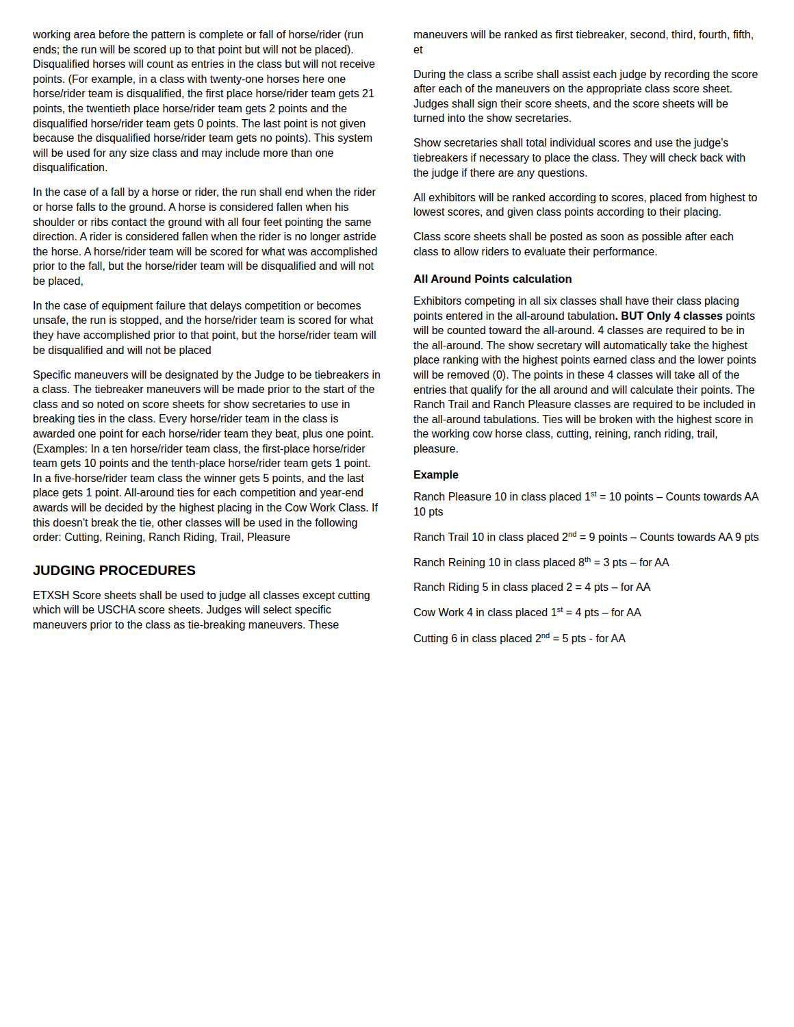working area before the pattern is complete or fall of horse/rider (run ends; the run will be scored up to that point but will not be placed). Disqualified horses will count as entries in the class but will not receive points. (For example, in a class with twenty-one horses here one horse/rider team is disqualified, the first place horse/rider team gets 21 points, the twentieth place horse/rider team gets 2 points and the disqualified horse/rider team gets 0 points. The last point is not given because the disqualified horse/rider team gets no points). This system will be used for any size class and may include more than one disqualification.
In the case of a fall by a horse or rider, the run shall end when the rider or horse falls to the ground. A horse is considered fallen when his shoulder or ribs contact the ground with all four feet pointing the same direction. A rider is considered fallen when the rider is no longer astride the horse. A horse/rider team will be scored for what was accomplished prior to the fall, but the horse/rider team will be disqualified and will not be placed,
In the case of equipment failure that delays competition or becomes unsafe, the run is stopped, and the horse/rider team is scored for what they have accomplished prior to that point, but the horse/rider team will be disqualified and will not be placed
Specific maneuvers will be designated by the Judge to be tiebreakers in a class. The tiebreaker maneuvers will be made prior to the start of the class and so noted on score sheets for show secretaries to use in breaking ties in the class. Every horse/rider team in the class is awarded one point for each horse/rider team they beat, plus one point. (Examples: In a ten horse/rider team class, the first-place horse/rider team gets 10 points and the tenth-place horse/rider team gets 1 point. In a five-horse/rider team class the winner gets 5 points, and the last place gets 1 point. All-around ties for each competition and year-end awards will be decided by the highest placing in the Cow Work Class. If this doesn't break the tie, other classes will be used in the following order: Cutting, Reining, Ranch Riding, Trail, Pleasure
JUDGING PROCEDURES
ETXSH Score sheets shall be used to judge all classes except cutting which will be USCHA score sheets. Judges will select specific maneuvers prior to the class as tie-breaking maneuvers. These maneuvers will be ranked as first tiebreaker, second, third, fourth, fifth, et
During the class a scribe shall assist each judge by recording the score after each of the maneuvers on the appropriate class score sheet. Judges shall sign their score sheets, and the score sheets will be turned into the show secretaries.
Show secretaries shall total individual scores and use the judge's tiebreakers if necessary to place the class. They will check back with the judge if there are any questions.
All exhibitors will be ranked according to scores, placed from highest to lowest scores, and given class points according to their placing.
Class score sheets shall be posted as soon as possible after each class to allow riders to evaluate their performance.
All Around Points calculation
Exhibitors competing in all six classes shall have their class placing points entered in the all-around tabulation. BUT Only 4 classes points will be counted toward the all-around. 4 classes are required to be in the all-around. The show secretary will automatically take the highest place ranking with the highest points earned class and the lower points will be removed (0). The points in these 4 classes will take all of the entries that qualify for the all around and will calculate their points. The Ranch Trail and Ranch Pleasure classes are required to be included in the all-around tabulations. Ties will be broken with the highest score in the working cow horse class, cutting, reining, ranch riding, trail, pleasure.
Example
Ranch Pleasure 10 in class placed 1st = 10 points – Counts towards AA 10 pts
Ranch Trail 10 in class placed 2nd = 9 points – Counts towards AA 9 pts
Ranch Reining 10 in class placed 8th = 3 pts – for AA
Ranch Riding 5 in class placed 2 = 4 pts – for AA
Cow Work 4 in class placed 1st = 4 pts – for AA
Cutting 6 in class placed 2nd = 5 pts - for AA